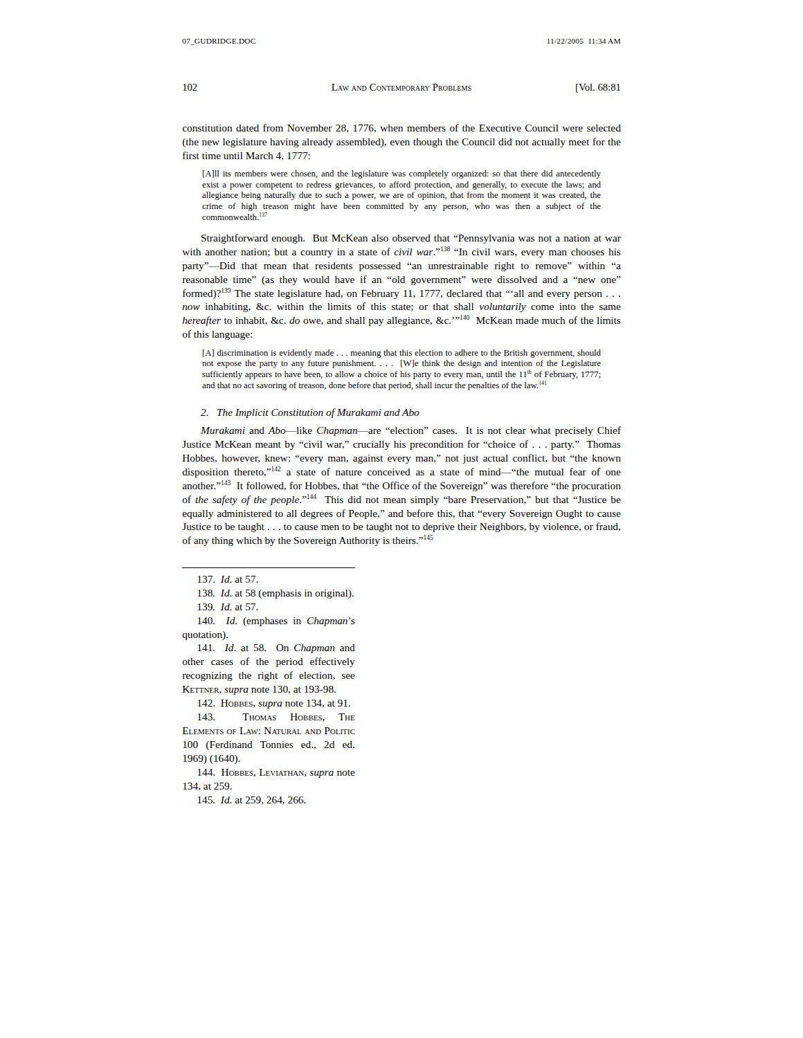07_GUDRIDGE.DOC 11/22/2005 11:34 AM
102 Law and Contemporary Problems [Vol. 68:81
constitution dated from November 28, 1776, when members of the Executive Council were selected (the new legislature having already assembled), even though the Council did not actually meet for the first time until March 4, 1777:
[A]ll its members were chosen, and the legislature was completely organized: so that there did antecedently exist a power competent to redress grievances, to afford protection, and generally, to execute the laws; and allegiance being naturally due to such a power, we are of opinion, that from the moment it was created, the crime of high treason might have been committed by any person, who was then a subject of the commonwealth.137
Straightforward enough. But McKean also observed that “Pennsylvania was not a nation at war with another nation; but a country in a state of civil war.”138 “In civil wars, every man chooses his party”—Did that mean that residents possessed “an unrestrainable right to remove” within “a reasonable time” (as they would have if an “old government” were dissolved and a “new one” formed)?139 The state legislature had, on February 11, 1777, declared that “‘all and every person . . . now inhabiting, &c. within the limits of this state; or that shall voluntarily come into the same hereafter to inhabit, &c. do owe, and shall pay allegiance, &c.’”140 McKean made much of the limits of this language:
[A] discrimination is evidently made . . . meaning that this election to adhere to the British government, should not expose the party to any future punishment. . . . [W]e think the design and intention of the Legislature sufficiently appears to have been, to allow a choice of his party to every man, until the 11th of February, 1777; and that no act savoring of treason, done before that period, shall incur the penalties of the law.141
2. The Implicit Constitution of Murakami and Abo
Murakami and Abo—like Chapman—are “election” cases. It is not clear what precisely Chief Justice McKean meant by “civil war,” crucially his precondition for “choice of . . . party.” Thomas Hobbes, however, knew: “every man, against every man,” not just actual conflict, but “the known disposition thereto,”142 a state of nature conceived as a state of mind—“the mutual fear of one another.”143 It followed, for Hobbes, that “the Office of the Sovereign” was therefore “the procuration of the safety of the people.”144 This did not mean simply “bare Preservation,” but that “Justice be equally administered to all degrees of People,” and before this, that “every Sovereign Ought to cause Justice to be taught . . . to cause men to be taught not to deprive their Neighbors, by violence, or fraud, of any thing which by the Sovereign Authority is theirs.”145
137. Id. at 57.
138. Id. at 58 (emphasis in original).
139. Id. at 57.
140. Id. (emphases in Chapman’s quotation).
141. Id. at 58. On Chapman and other cases of the period effectively recognizing the right of election, see Kettner, supra note 130, at 193-98.
142. Hobbes, supra note 134, at 91.
143. Thomas Hobbes, The Elements of Law: Natural and Politic 100 (Ferdinand Tonnies ed., 2d ed. 1969) (1640).
144. Hobbes, Leviathan, supra note 134, at 259.
145. Id. at 259, 264, 266.